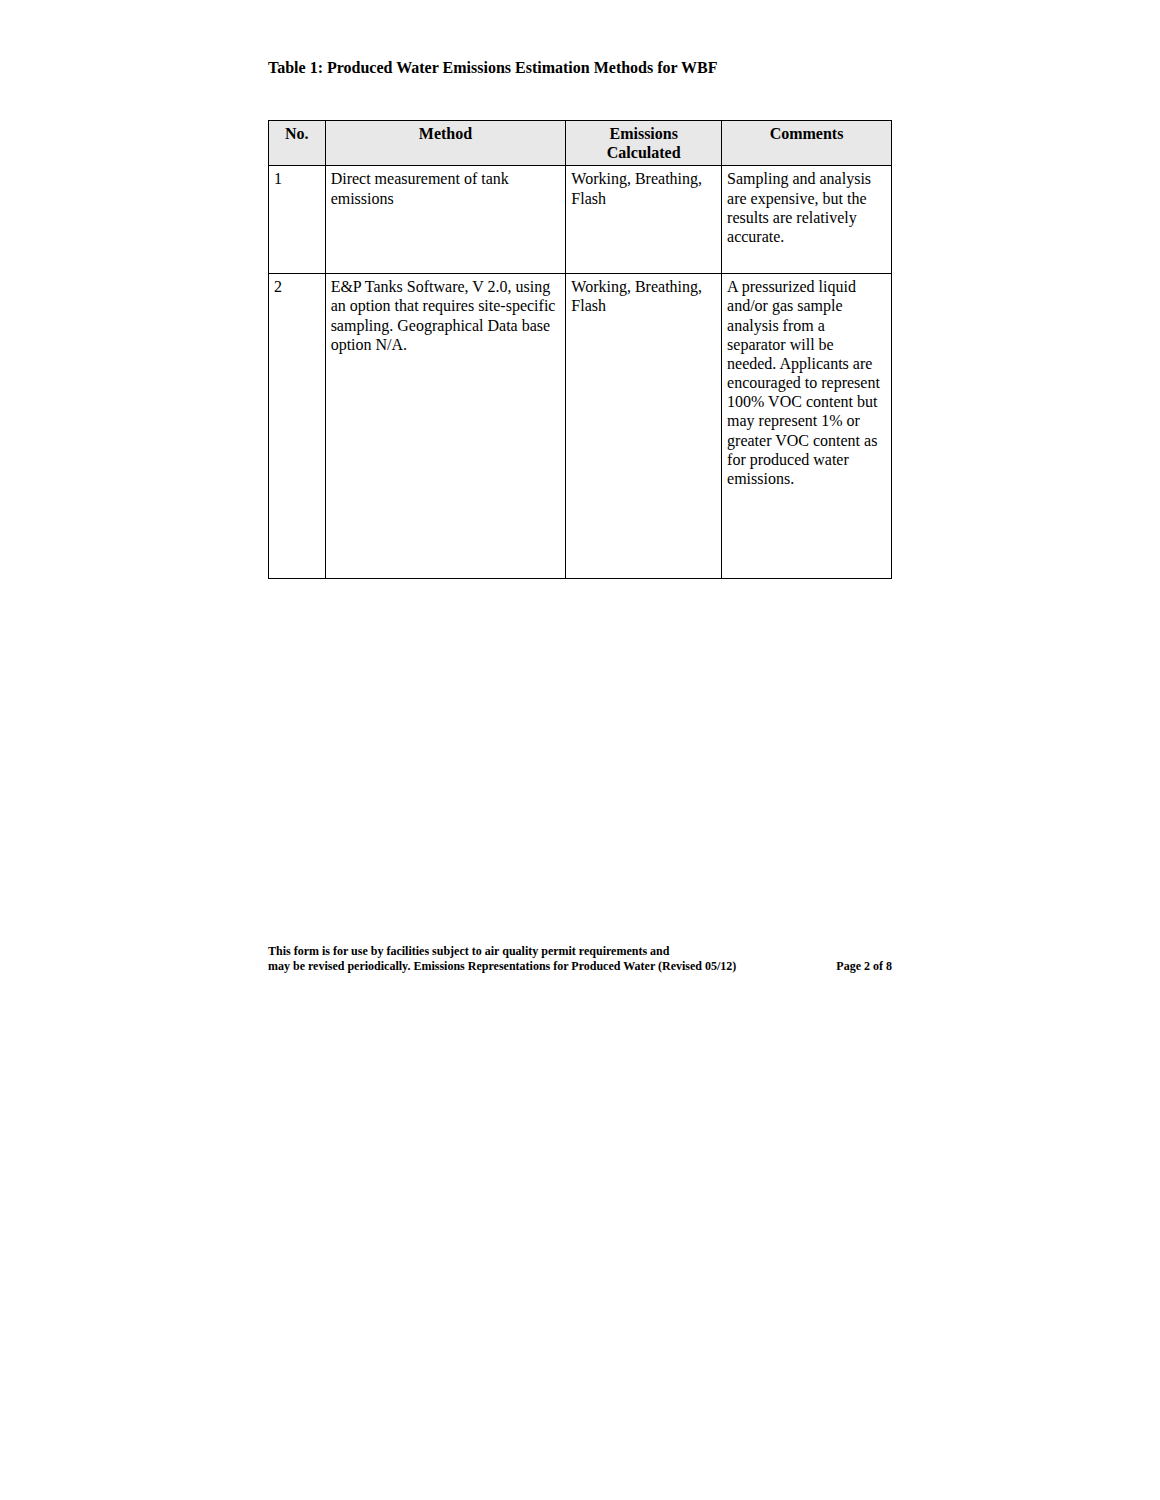Table 1: Produced Water Emissions Estimation Methods for WBF
| No. | Method | Emissions Calculated | Comments |
| --- | --- | --- | --- |
| 1 | Direct measurement of tank emissions | Working, Breathing, Flash | Sampling and analysis are expensive, but the results are relatively accurate. |
| 2 | E&P Tanks Software, V 2.0, using an option that requires site-specific sampling. Geographical Data base option N/A. | Working, Breathing, Flash | A pressurized liquid and/or gas sample analysis from a separator will be needed. Applicants are encouraged to represent 100% VOC content but may represent 1% or greater VOC content as for produced water emissions. |
This form is for use by facilities subject to air quality permit requirements and may be revised periodically. Emissions Representations for Produced Water (Revised 05/12)Page 2 of 8